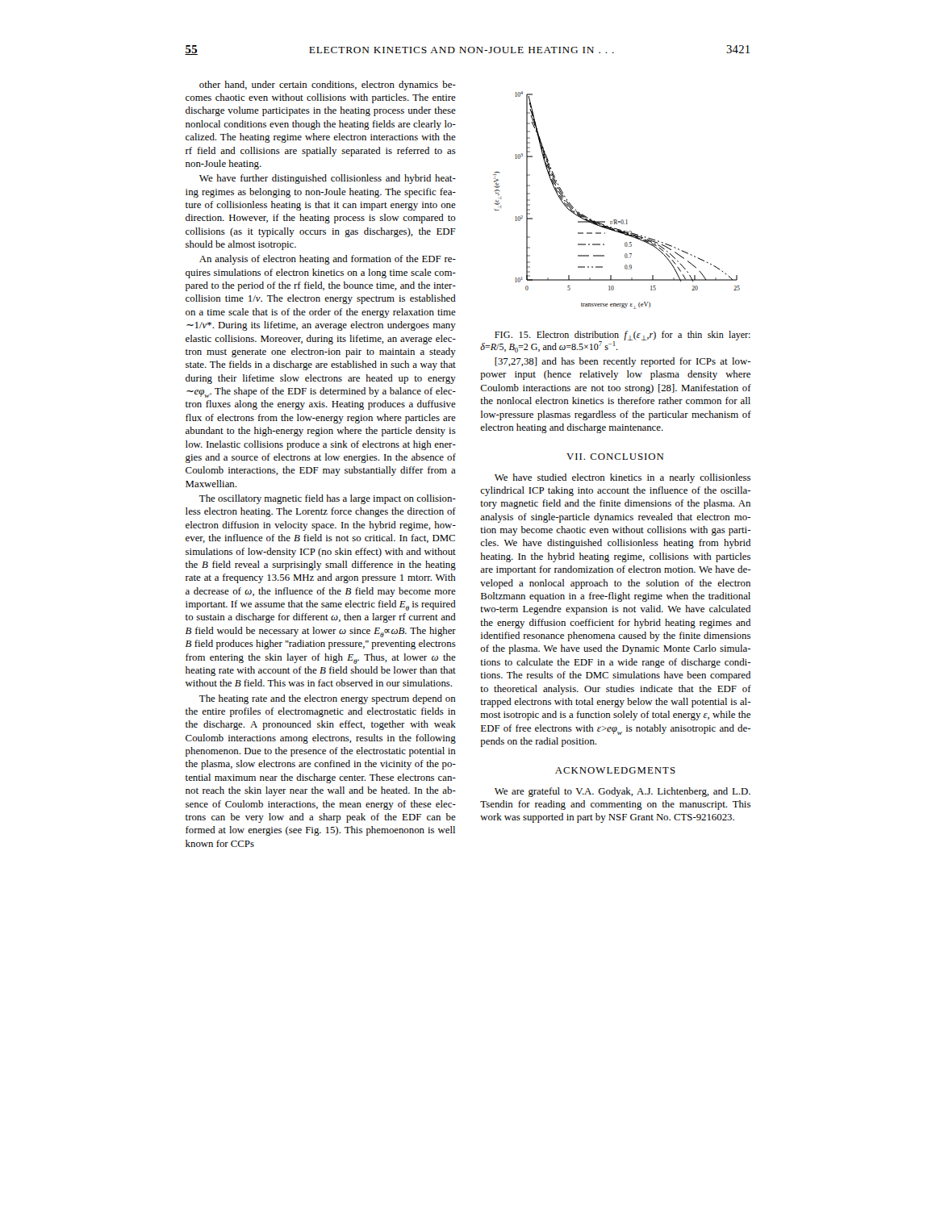55 Electron kinetics and non-Joule heating in . . . 3421
other hand, under certain conditions, electron dynamics becomes chaotic even without collisions with particles. The entire discharge volume participates in the heating process under these nonlocal conditions even though the heating fields are clearly localized. The heating regime where electron interactions with the rf field and collisions are spatially separated is referred to as non-Joule heating.
We have further distinguished collisionless and hybrid heating regimes as belonging to non-Joule heating. The specific feature of collisionless heating is that it can impart energy into one direction. However, if the heating process is slow compared to collisions (as it typically occurs in gas discharges), the EDF should be almost isotropic.
An analysis of electron heating and formation of the EDF requires simulations of electron kinetics on a long time scale compared to the period of the rf field, the bounce time, and the intercollision time 1/ν. The electron energy spectrum is established on a time scale that is of the order of the energy relaxation time ∼1/ν*. During its lifetime, an average electron undergoes many elastic collisions. Moreover, during its lifetime, an average electron must generate one electron-ion pair to maintain a steady state. The fields in a discharge are established in such a way that during their lifetime slow electrons are heated up to energy ∼eφw. The shape of the EDF is determined by a balance of electron fluxes along the energy axis. Heating produces a duffusive flux of electrons from the low-energy region where particles are abundant to the high-energy region where the particle density is low. Inelastic collisions produce a sink of electrons at high energies and a source of electrons at low energies. In the absence of Coulomb interactions, the EDF may substantially differ from a Maxwellian.
The oscillatory magnetic field has a large impact on collisionless electron heating. The Lorentz force changes the direction of electron diffusion in velocity space. In the hybrid regime, however, the influence of the B field is not so critical. In fact, DMC simulations of low-density ICP (no skin effect) with and without the B field reveal a surprisingly small difference in the heating rate at a frequency 13.56 MHz and argon pressure 1 mtorr. With a decrease of ω, the influence of the B field may become more important. If we assume that the same electric field Eθ is required to sustain a discharge for different ω, then a larger rf current and B field would be necessary at lower ω since Eθ∝ωB. The higher B field produces higher ''radiation pressure,'' preventing electrons from entering the skin layer of high Eθ. Thus, at lower ω the heating rate with account of the B field should be lower than that without the B field. This was in fact observed in our simulations.
The heating rate and the electron energy spectrum depend on the entire profiles of electromagnetic and electrostatic fields in the discharge. A pronounced skin effect, together with weak Coulomb interactions among electrons, results in the following phenomenon. Due to the presence of the electrostatic potential in the plasma, slow electrons are confined in the vicinity of the potential maximum near the discharge center. These electrons cannot reach the skin layer near the wall and be heated. In the absence of Coulomb interactions, the mean energy of these electrons can be very low and a sharp peak of the EDF can be formed at low energies (see Fig. 15). This phemoenonon is well known for CCPs
104 103 102 101 0 5 10 15 20 25 transverse energy ε⊥ (eV) f⊥(ε⊥,r) (eV-1) r/R=0.1 0.3 0.5 0.7 0.9
FIG. 15. Electron distribution f⊥(ε⊥,r) for a thin skin layer: δ=R/5, B0=2 G, and ω=8.5×107 s−1.
[37,27,38] and has been recently reported for ICPs at low-power input (hence relatively low plasma density where Coulomb interactions are not too strong) [28]. Manifestation of the nonlocal electron kinetics is therefore rather common for all low-pressure plasmas regardless of the particular mechanism of electron heating and discharge maintenance.
VII. Conclusion
We have studied electron kinetics in a nearly collisionless cylindrical ICP taking into account the influence of the oscillatory magnetic field and the finite dimensions of the plasma. An analysis of single-particle dynamics revealed that electron motion may become chaotic even without collisions with gas particles. We have distinguished collisionless heating from hybrid heating. In the hybrid heating regime, collisions with particles are important for randomization of electron motion. We have developed a nonlocal approach to the solution of the electron Boltzmann equation in a free-flight regime when the traditional two-term Legendre expansion is not valid. We have calculated the energy diffusion coefficient for hybrid heating regimes and identified resonance phenomena caused by the finite dimensions of the plasma. We have used the Dynamic Monte Carlo simulations to calculate the EDF in a wide range of discharge conditions. The results of the DMC simulations have been compared to theoretical analysis. Our studies indicate that the EDF of trapped electrons with total energy below the wall potential is almost isotropic and is a function solely of total energy ε, while the EDF of free electrons with ε>eφw is notably anisotropic and depends on the radial position.
Acknowledgments
We are grateful to V.A. Godyak, A.J. Lichtenberg, and L.D. Tsendin for reading and commenting on the manuscript. This work was supported in part by NSF Grant No. CTS-9216023.